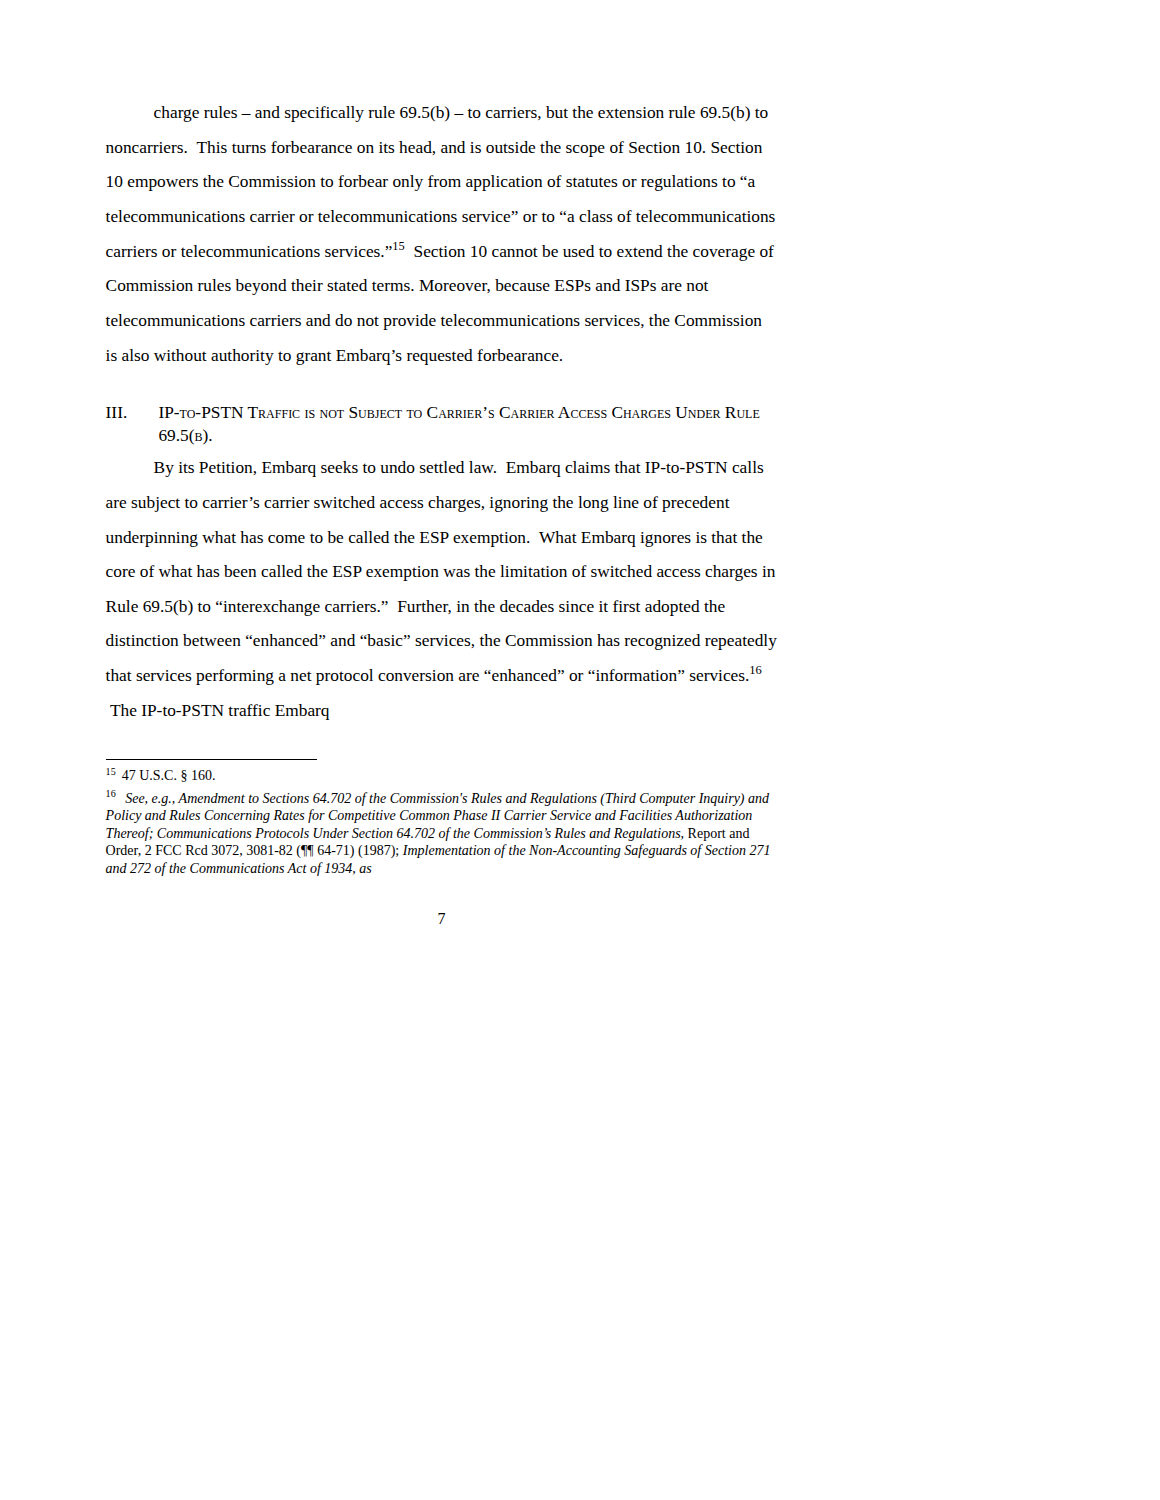charge rules – and specifically rule 69.5(b) – to carriers, but the extension rule 69.5(b) to noncarriers. This turns forbearance on its head, and is outside the scope of Section 10. Section 10 empowers the Commission to forbear only from application of statutes or regulations to “a telecommunications carrier or telecommunications service” or to “a class of telecommunications carriers or telecommunications services.”15 Section 10 cannot be used to extend the coverage of Commission rules beyond their stated terms. Moreover, because ESPs and ISPs are not telecommunications carriers and do not provide telecommunications services, the Commission is also without authority to grant Embarq’s requested forbearance.
III.
IP-to-PSTN Traffic is not Subject to Carrier’s Carrier Access Charges Under Rule 69.5(b).
By its Petition, Embarq seeks to undo settled law. Embarq claims that IP-to-PSTN calls are subject to carrier’s carrier switched access charges, ignoring the long line of precedent underpinning what has come to be called the ESP exemption. What Embarq ignores is that the core of what has been called the ESP exemption was the limitation of switched access charges in Rule 69.5(b) to “interexchange carriers.” Further, in the decades since it first adopted the distinction between “enhanced” and “basic” services, the Commission has recognized repeatedly that services performing a net protocol conversion are “enhanced” or “information” services.16 The IP-to-PSTN traffic Embarq
15 47 U.S.C. § 160.
16 See, e.g., Amendment to Sections 64.702 of the Commission's Rules and Regulations (Third Computer Inquiry) and Policy and Rules Concerning Rates for Competitive Common Phase II Carrier Service and Facilities Authorization Thereof; Communications Protocols Under Section 64.702 of the Commission’s Rules and Regulations, Report and Order, 2 FCC Rcd 3072, 3081-82 (¶¶ 64-71) (1987); Implementation of the Non-Accounting Safeguards of Section 271 and 272 of the Communications Act of 1934, as
7